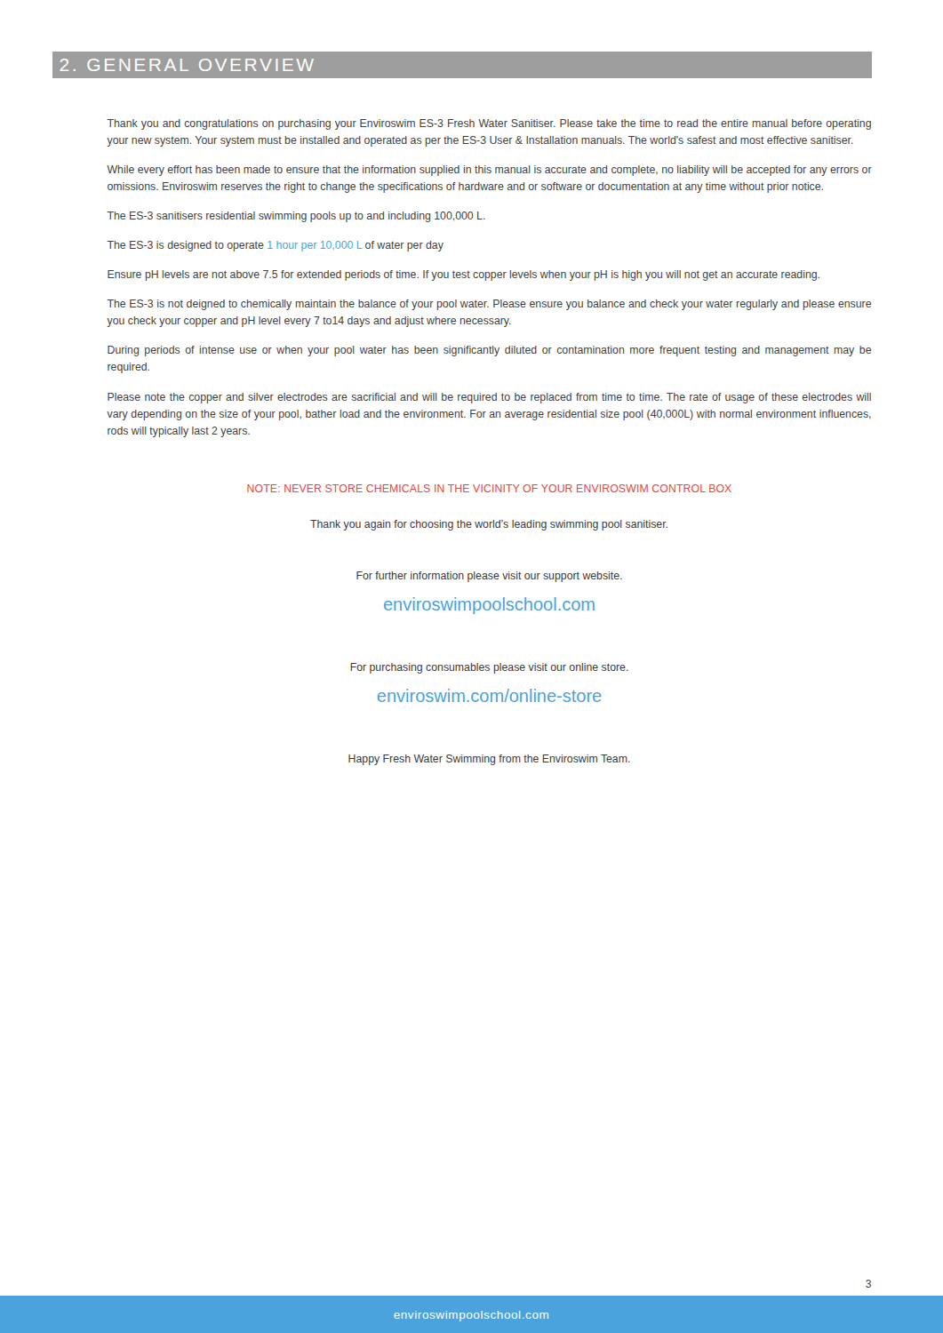2. GENERAL OVERVIEW
Thank you and congratulations on purchasing your Enviroswim ES-3 Fresh Water Sanitiser. Please take the time to read the entire manual before operating your new system. Your system must be installed and operated as per the ES-3 User & Installation manuals. The world's safest and most effective sanitiser.
While every effort has been made to ensure that the information supplied in this manual is accurate and complete, no liability will be accepted for any errors or omissions. Enviroswim reserves the right to change the specifications of hardware and or software or documentation at any time without prior notice.
The ES-3 sanitisers residential swimming pools up to and including 100,000 L.
The ES-3 is designed to operate 1 hour per 10,000 L of water per day
Ensure pH levels are not above 7.5 for extended periods of time. If you test copper levels when your pH is high you will not get an accurate reading.
The ES-3 is not deigned to chemically maintain the balance of your pool water. Please ensure you balance and check your water regularly and please ensure you check your copper and pH level every 7 to14 days and adjust where necessary.
During periods of intense use or when your pool water has been significantly diluted or contamination more frequent testing and management may be required.
Please note the copper and silver electrodes are sacrificial and will be required to be replaced from time to time. The rate of usage of these electrodes will vary depending on the size of your pool, bather load and the environment. For an average residential size pool (40,000L) with normal environment influences, rods will typically last 2 years.
NOTE: NEVER STORE CHEMICALS IN THE VICINITY OF YOUR ENVIROSWIM CONTROL BOX
Thank you again for choosing the world’s leading swimming pool sanitiser.
For further information please visit our support website.
enviroswimpoolschool.com
For purchasing consumables please visit our online store.
enviroswim.com/online-store
Happy Fresh Water Swimming from the Enviroswim Team.
3
enviroswimpoolschool.com